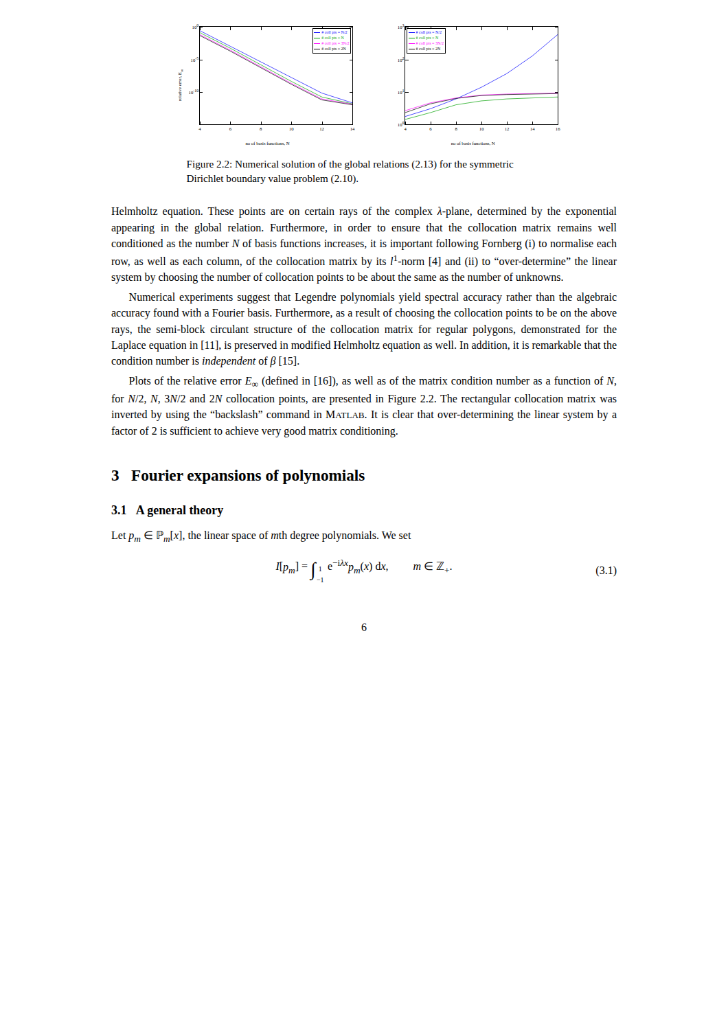relative error, E∞
100
10-5
10-10
4
6
8
10
12
14
# coll pts = N/2
# coll pts = N
# coll pts = 3N/2
# coll pts = 2N
no of basis functions, N
condition number of collocation matrix
103
102
101
100
4
6
8
10
12
14
16
# coll pts = N/2
# coll pts = N
# coll pts = 3N/2
# coll pts = 2N
no of basis functions, N
Figure 2.2: Numerical solution of the global relations (2.13) for the symmetric Dirichlet boundary value problem (2.10).
Helmholtz equation. These points are on certain rays of the complex λ-plane, determined by the exponential appearing in the global relation. Furthermore, in order to ensure that the collocation matrix remains well conditioned as the number N of basis functions increases, it is important following Fornberg (i) to normalise each row, as well as each column, of the collocation matrix by its l1-norm [4] and (ii) to “over-determine” the linear system by choosing the number of collocation points to be about the same as the number of unknowns.
Numerical experiments suggest that Legendre polynomials yield spectral accuracy rather than the algebraic accuracy found with a Fourier basis. Furthermore, as a result of choosing the collocation points to be on the above rays, the semi-block circulant structure of the collocation matrix for regular polygons, demonstrated for the Laplace equation in [11], is preserved in modified Helmholtz equation as well. In addition, it is remarkable that the condition number is independent of β [15].
Plots of the relative error E∞ (defined in [16]), as well as of the matrix condition number as a function of N, for N/2, N, 3N/2 and 2N collocation points, are presented in Figure 2.2. The rectangular collocation matrix was inverted by using the “backslash” command in MATLAB. It is clear that over-determining the linear system by a factor of 2 is sufficient to achieve very good matrix conditioning.
3 Fourier expansions of polynomials
3.1 A general theory
Let pm ∈ ℙm[x], the linear space of mth degree polynomials. We set
I[pm] = ∫1−1 e−iλxpm(x) dx, m ∈ ℤ+.
(3.1)
6